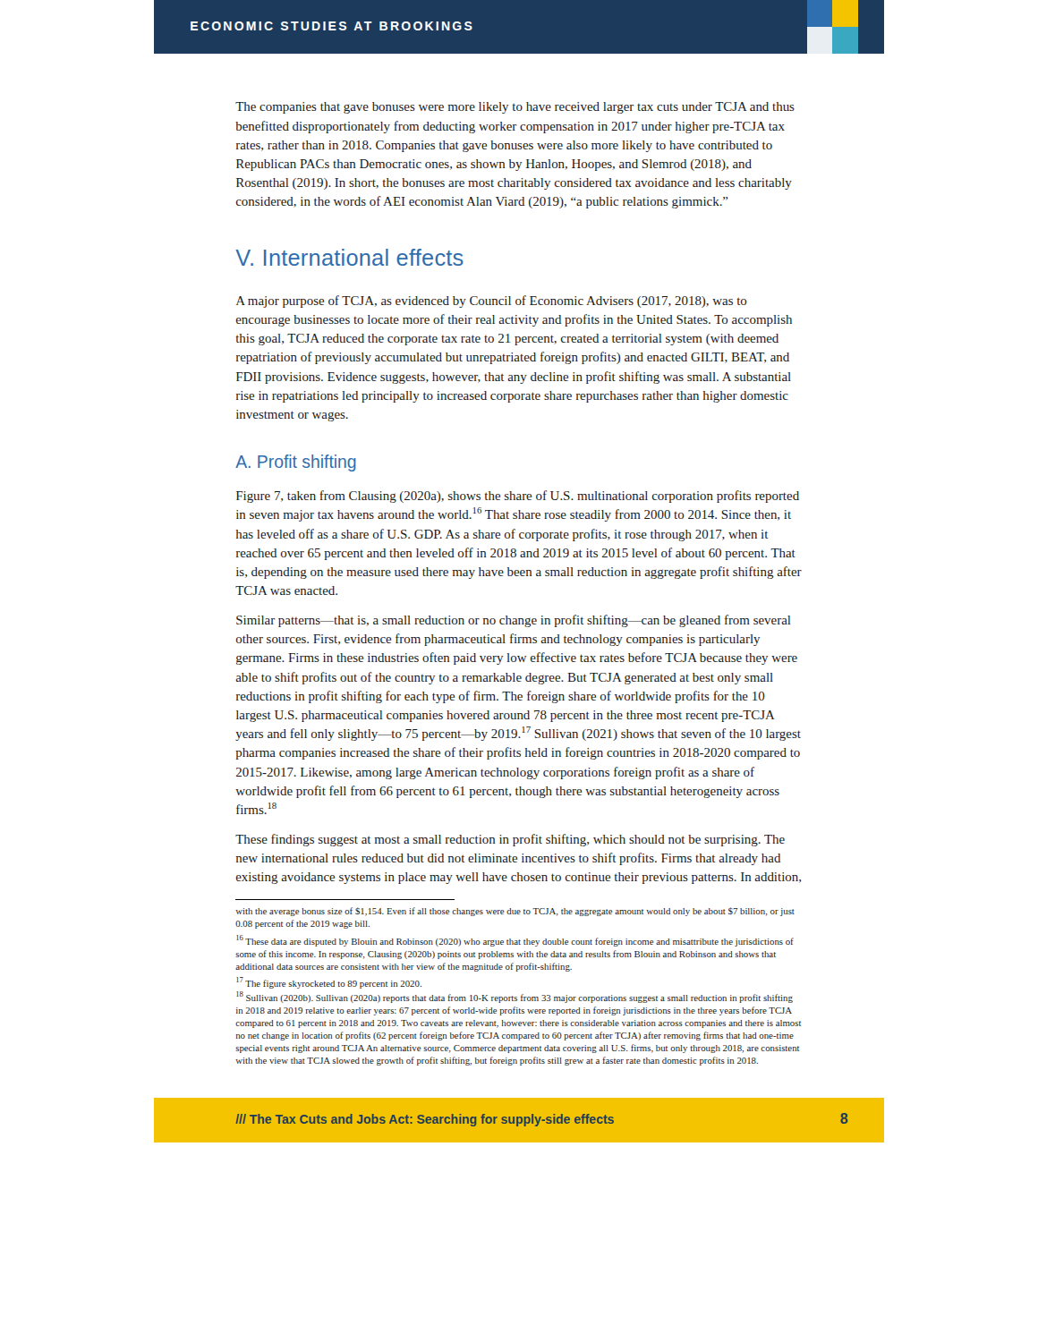Economic Studies at Brookings
The companies that gave bonuses were more likely to have received larger tax cuts under TCJA and thus benefitted disproportionately from deducting worker compensation in 2017 under higher pre-TCJA tax rates, rather than in 2018. Companies that gave bonuses were also more likely to have contributed to Republican PACs than Democratic ones, as shown by Hanlon, Hoopes, and Slemrod (2018), and Rosenthal (2019). In short, the bonuses are most charitably considered tax avoidance and less charitably considered, in the words of AEI economist Alan Viard (2019), “a public relations gimmick.”
V. International effects
A major purpose of TCJA, as evidenced by Council of Economic Advisers (2017, 2018), was to encourage businesses to locate more of their real activity and profits in the United States. To accomplish this goal, TCJA reduced the corporate tax rate to 21 percent, created a territorial system (with deemed repatriation of previously accumulated but unrepatriated foreign profits) and enacted GILTI, BEAT, and FDII provisions. Evidence suggests, however, that any decline in profit shifting was small. A substantial rise in repatriations led principally to increased corporate share repurchases rather than higher domestic investment or wages.
A. Profit shifting
Figure 7, taken from Clausing (2020a), shows the share of U.S. multinational corporation profits reported in seven major tax havens around the world.16 That share rose steadily from 2000 to 2014. Since then, it has leveled off as a share of U.S. GDP. As a share of corporate profits, it rose through 2017, when it reached over 65 percent and then leveled off in 2018 and 2019 at its 2015 level of about 60 percent. That is, depending on the measure used there may have been a small reduction in aggregate profit shifting after TCJA was enacted.
Similar patterns—that is, a small reduction or no change in profit shifting—can be gleaned from several other sources. First, evidence from pharmaceutical firms and technology companies is particularly germane. Firms in these industries often paid very low effective tax rates before TCJA because they were able to shift profits out of the country to a remarkable degree. But TCJA generated at best only small reductions in profit shifting for each type of firm. The foreign share of worldwide profits for the 10 largest U.S. pharmaceutical companies hovered around 78 percent in the three most recent pre-TCJA years and fell only slightly—to 75 percent—by 2019.17 Sullivan (2021) shows that seven of the 10 largest pharma companies increased the share of their profits held in foreign countries in 2018-2020 compared to 2015-2017. Likewise, among large American technology corporations foreign profit as a share of worldwide profit fell from 66 percent to 61 percent, though there was substantial heterogeneity across firms.18
These findings suggest at most a small reduction in profit shifting, which should not be surprising. The new international rules reduced but did not eliminate incentives to shift profits. Firms that already had existing avoidance systems in place may well have chosen to continue their previous patterns. In addition,
with the average bonus size of $1,154. Even if all those changes were due to TCJA, the aggregate amount would only be about $7 billion, or just 0.08 percent of the 2019 wage bill.
16 These data are disputed by Blouin and Robinson (2020) who argue that they double count foreign income and misattribute the jurisdictions of some of this income. In response, Clausing (2020b) points out problems with the data and results from Blouin and Robinson and shows that additional data sources are consistent with her view of the magnitude of profit-shifting.
17 The figure skyrocketed to 89 percent in 2020.
18 Sullivan (2020b). Sullivan (2020a) reports that data from 10-K reports from 33 major corporations suggest a small reduction in profit shifting in 2018 and 2019 relative to earlier years: 67 percent of world-wide profits were reported in foreign jurisdictions in the three years before TCJA compared to 61 percent in 2018 and 2019. Two caveats are relevant, however: there is considerable variation across companies and there is almost no net change in location of profits (62 percent foreign before TCJA compared to 60 percent after TCJA) after removing firms that had one-time special events right around TCJA An alternative source, Commerce department data covering all U.S. firms, but only through 2018, are consistent with the view that TCJA slowed the growth of profit shifting, but foreign profits still grew at a faster rate than domestic profits in 2018.
/// The Tax Cuts and Jobs Act: Searching for supply-side effects
8